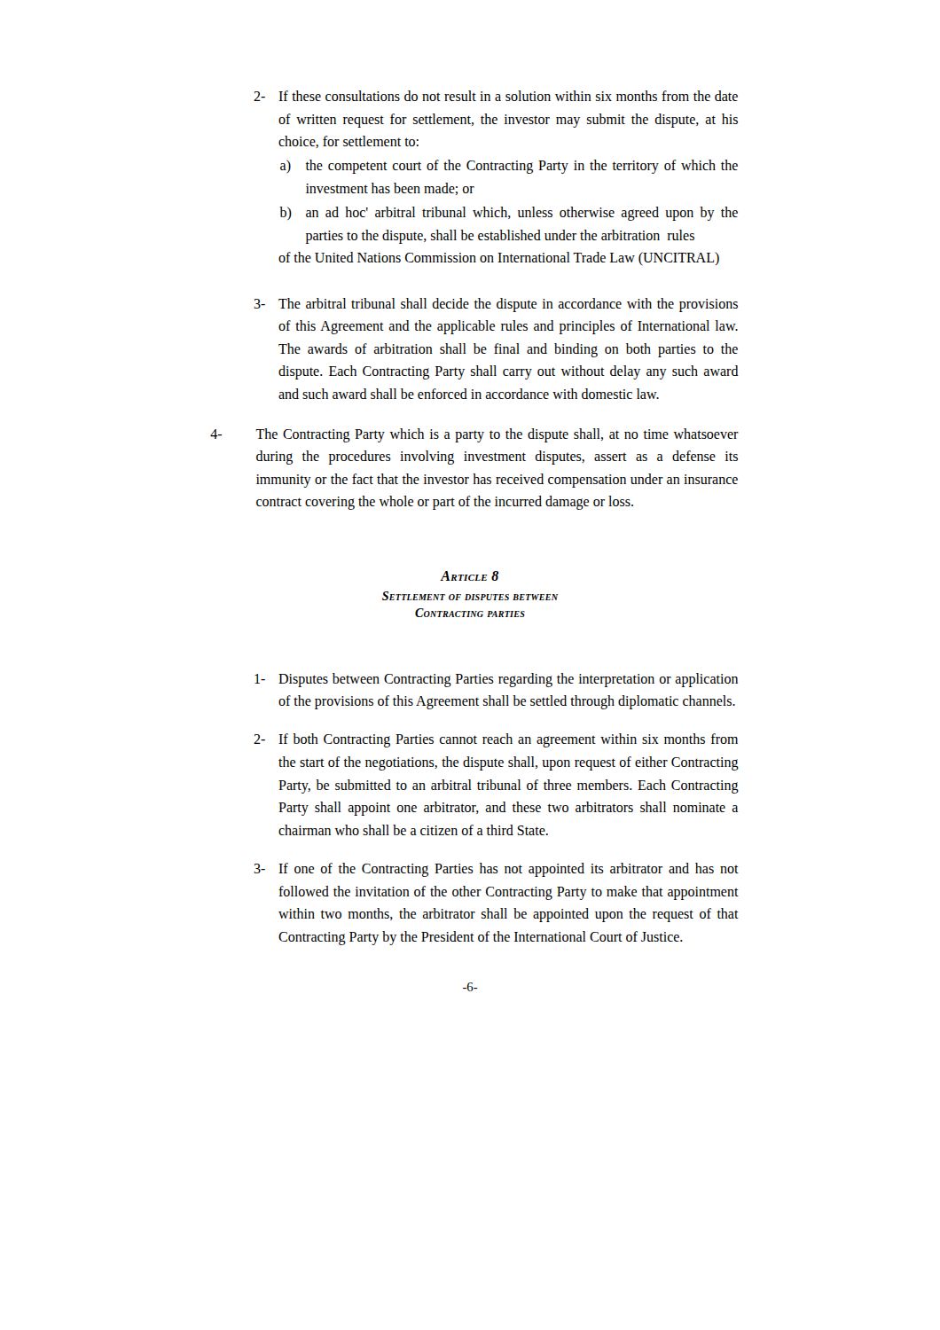2- If these consultations do not result in a solution within six months from the date of written request for settlement, the investor may submit the dispute, at his choice, for settlement to:
a) the competent court of the Contracting Party in the territory of which the investment has been made; or
b) an ad hoc' arbitral tribunal which, unless otherwise agreed upon by the parties to the dispute, shall be established under the arbitration rules of the United Nations Commission on International Trade Law (UNCITRAL)
3- The arbitral tribunal shall decide the dispute in accordance with the provisions of this Agreement and the applicable rules and principles of International law. The awards of arbitration shall be final and binding on both parties to the dispute. Each Contracting Party shall carry out without delay any such award and such award shall be enforced in accordance with domestic law.
4- The Contracting Party which is a party to the dispute shall, at no time whatsoever during the procedures involving investment disputes, assert as a defense its immunity or the fact that the investor has received compensation under an insurance contract covering the whole or part of the incurred damage or loss.
Article 8
Settlement of disputes between
Contracting parties
1- Disputes between Contracting Parties regarding the interpretation or application of the provisions of this Agreement shall be settled through diplomatic channels.
2- If both Contracting Parties cannot reach an agreement within six months from the start of the negotiations, the dispute shall, upon request of either Contracting Party, be submitted to an arbitral tribunal of three members. Each Contracting Party shall appoint one arbitrator, and these two arbitrators shall nominate a chairman who shall be a citizen of a third State.
3- If one of the Contracting Parties has not appointed its arbitrator and has not followed the invitation of the other Contracting Party to make that appointment within two months, the arbitrator shall be appointed upon the request of that Contracting Party by the President of the International Court of Justice.
-6-